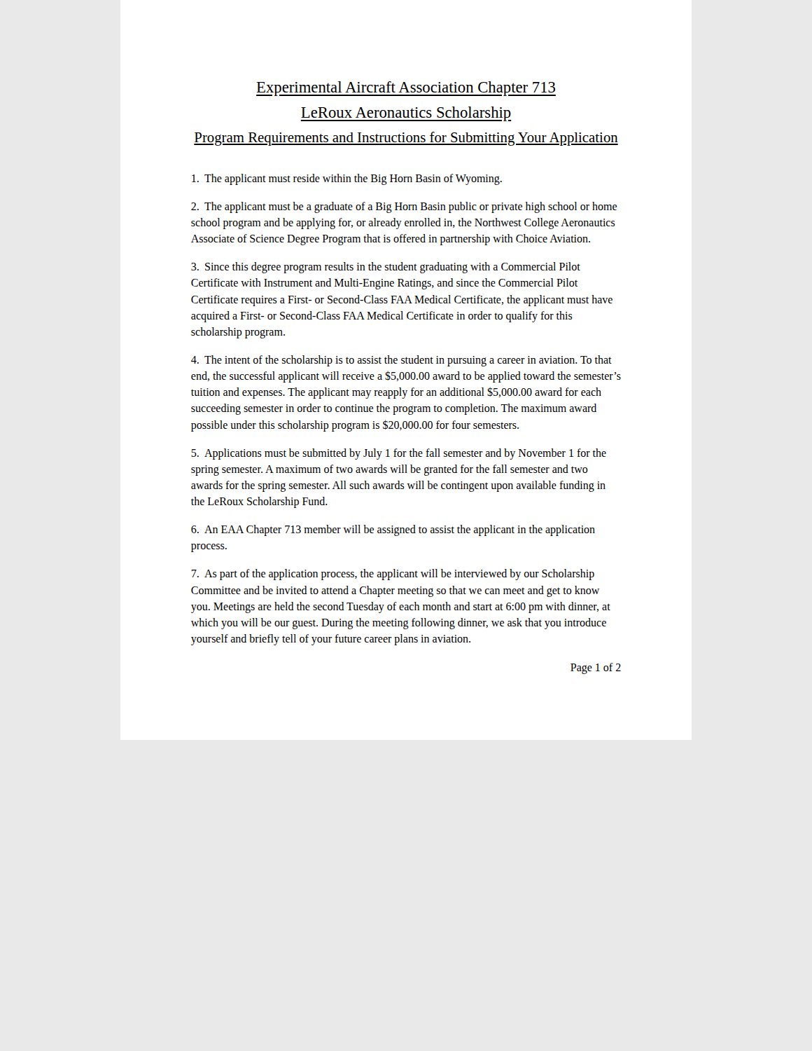Experimental Aircraft Association Chapter 713
LeRoux Aeronautics Scholarship
Program Requirements and Instructions for Submitting Your Application
1. The applicant must reside within the Big Horn Basin of Wyoming.
2. The applicant must be a graduate of a Big Horn Basin public or private high school or home school program and be applying for, or already enrolled in, the Northwest College Aeronautics Associate of Science Degree Program that is offered in partnership with Choice Aviation.
3. Since this degree program results in the student graduating with a Commercial Pilot Certificate with Instrument and Multi-Engine Ratings, and since the Commercial Pilot Certificate requires a First- or Second-Class FAA Medical Certificate, the applicant must have acquired a First- or Second-Class FAA Medical Certificate in order to qualify for this scholarship program.
4. The intent of the scholarship is to assist the student in pursuing a career in aviation. To that end, the successful applicant will receive a $5,000.00 award to be applied toward the semester’s tuition and expenses. The applicant may reapply for an additional $5,000.00 award for each succeeding semester in order to continue the program to completion. The maximum award possible under this scholarship program is $20,000.00 for four semesters.
5. Applications must be submitted by July 1 for the fall semester and by November 1 for the spring semester. A maximum of two awards will be granted for the fall semester and two awards for the spring semester. All such awards will be contingent upon available funding in the LeRoux Scholarship Fund.
6. An EAA Chapter 713 member will be assigned to assist the applicant in the application process.
7. As part of the application process, the applicant will be interviewed by our Scholarship Committee and be invited to attend a Chapter meeting so that we can meet and get to know you. Meetings are held the second Tuesday of each month and start at 6:00 pm with dinner, at which you will be our guest. During the meeting following dinner, we ask that you introduce yourself and briefly tell of your future career plans in aviation.
Page 1 of 2